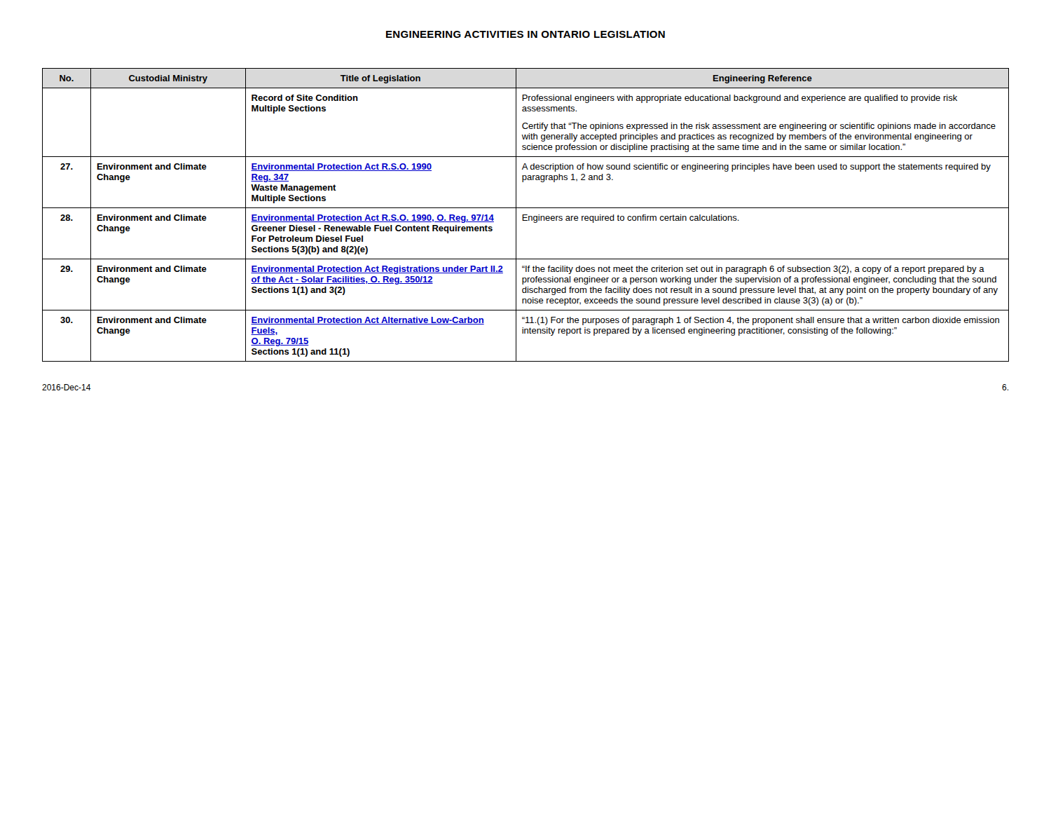ENGINEERING ACTIVITIES IN ONTARIO LEGISLATION
| No. | Custodial Ministry | Title of Legislation | Engineering Reference |
| --- | --- | --- | --- |
| | | Record of Site Condition Multiple Sections | Professional engineers with appropriate educational background and experience are qualified to provide risk assessments. Certify that “The opinions expressed in the risk assessment are engineering or scientific opinions made in accordance with generally accepted principles and practices as recognized by members of the environmental engineering or science profession or discipline practising at the same time and in the same or similar location.” |
| 27. | Environment and Climate Change | Environmental Protection Act R.S.O. 1990 Reg. 347 Waste Management Multiple Sections | A description of how sound scientific or engineering principles have been used to support the statements required by paragraphs 1, 2 and 3. |
| 28. | Environment and Climate Change | Environmental Protection Act R.S.O. 1990, O. Reg. 97/14 Greener Diesel - Renewable Fuel Content Requirements For Petroleum Diesel Fuel Sections 5(3)(b) and 8(2)(e) | Engineers are required to confirm certain calculations. |
| 29. | Environment and Climate Change | Environmental Protection Act Registrations under Part II.2 of the Act - Solar Facilities, O. Reg. 350/12 Sections 1(1) and 3(2) | “If the facility does not meet the criterion set out in paragraph 6 of subsection 3(2), a copy of a report prepared by a professional engineer or a person working under the supervision of a professional engineer, concluding that the sound discharged from the facility does not result in a sound pressure level that, at any point on the property boundary of any noise receptor, exceeds the sound pressure level described in clause 3(3) (a) or (b).” |
| 30. | Environment and Climate Change | Environmental Protection Act Alternative Low-Carbon Fuels, O. Reg. 79/15 Sections 1(1) and 11(1) | “11.(1) For the purposes of paragraph 1 of Section 4, the proponent shall ensure that a written carbon dioxide emission intensity report is prepared by a licensed engineering practitioner, consisting of the following:” |
2016-Dec-14 6.